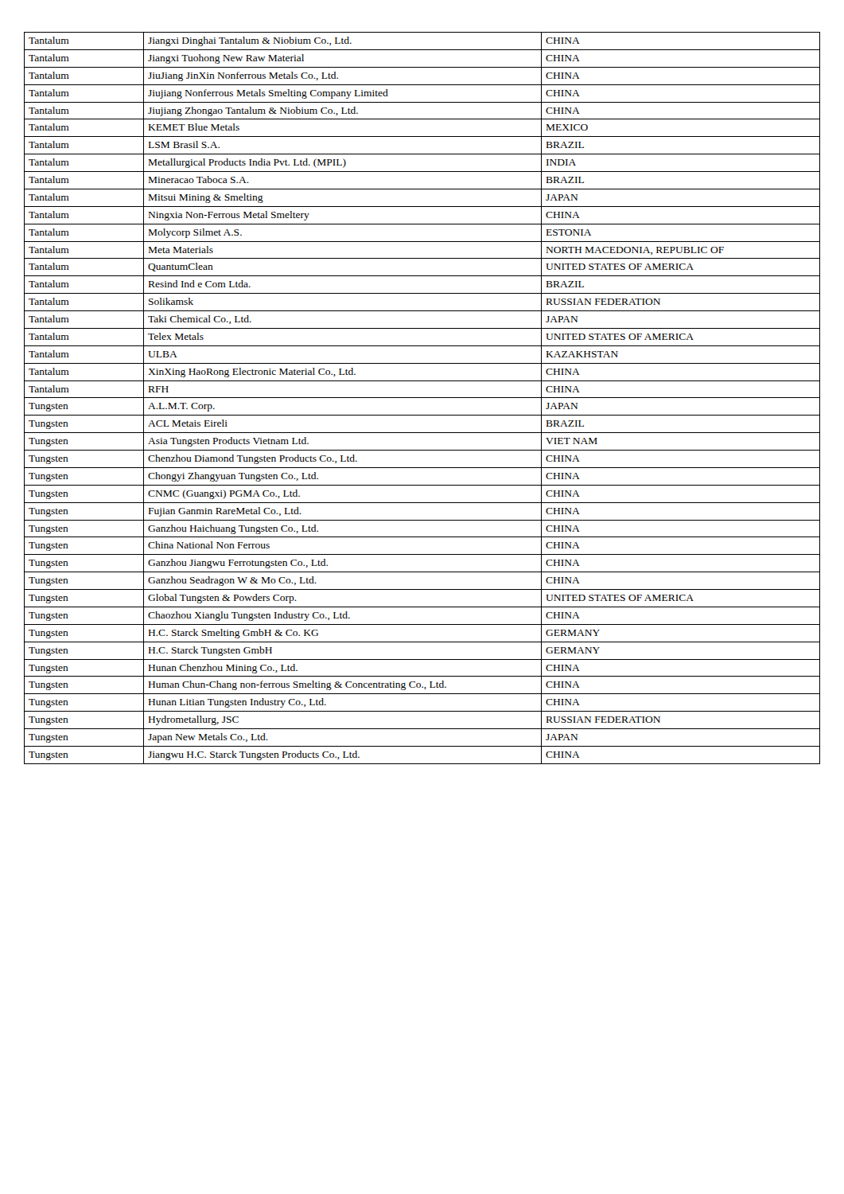| Tantalum | Jiangxi Dinghai Tantalum & Niobium Co., Ltd. | CHINA |
| Tantalum | Jiangxi Tuohong New Raw Material | CHINA |
| Tantalum | JiuJiang JinXin Nonferrous Metals Co., Ltd. | CHINA |
| Tantalum | Jiujiang Nonferrous Metals Smelting Company Limited | CHINA |
| Tantalum | Jiujiang Zhongao Tantalum & Niobium Co., Ltd. | CHINA |
| Tantalum | KEMET Blue Metals | MEXICO |
| Tantalum | LSM Brasil S.A. | BRAZIL |
| Tantalum | Metallurgical Products India Pvt. Ltd. (MPIL) | INDIA |
| Tantalum | Mineracao Taboca S.A. | BRAZIL |
| Tantalum | Mitsui Mining & Smelting | JAPAN |
| Tantalum | Ningxia Non-Ferrous Metal Smeltery | CHINA |
| Tantalum | Molycorp Silmet A.S. | ESTONIA |
| Tantalum | Meta Materials | NORTH MACEDONIA, REPUBLIC OF |
| Tantalum | QuantumClean | UNITED STATES OF AMERICA |
| Tantalum | Resind Ind e Com Ltda. | BRAZIL |
| Tantalum | Solikamsk | RUSSIAN FEDERATION |
| Tantalum | Taki Chemical Co., Ltd. | JAPAN |
| Tantalum | Telex Metals | UNITED STATES OF AMERICA |
| Tantalum | ULBA | KAZAKHSTAN |
| Tantalum | XinXing HaoRong Electronic Material Co., Ltd. | CHINA |
| Tantalum | RFH | CHINA |
| Tungsten | A.L.M.T. Corp. | JAPAN |
| Tungsten | ACL Metais Eireli | BRAZIL |
| Tungsten | Asia Tungsten Products Vietnam Ltd. | VIET NAM |
| Tungsten | Chenzhou Diamond Tungsten Products Co., Ltd. | CHINA |
| Tungsten | Chongyi Zhangyuan Tungsten Co., Ltd. | CHINA |
| Tungsten | CNMC (Guangxi) PGMA Co., Ltd. | CHINA |
| Tungsten | Fujian Ganmin RareMetal Co., Ltd. | CHINA |
| Tungsten | Ganzhou Haichuang Tungsten Co., Ltd. | CHINA |
| Tungsten | China National Non Ferrous | CHINA |
| Tungsten | Ganzhou Jiangwu Ferrotungsten Co., Ltd. | CHINA |
| Tungsten | Ganzhou Seadragon W & Mo Co., Ltd. | CHINA |
| Tungsten | Global Tungsten & Powders Corp. | UNITED STATES OF AMERICA |
| Tungsten | Chaozhou Xianglu Tungsten Industry Co., Ltd. | CHINA |
| Tungsten | H.C. Starck Smelting GmbH & Co. KG | GERMANY |
| Tungsten | H.C. Starck Tungsten GmbH | GERMANY |
| Tungsten | Hunan Chenzhou Mining Co., Ltd. | CHINA |
| Tungsten | Human Chun-Chang non-ferrous Smelting & Concentrating Co., Ltd. | CHINA |
| Tungsten | Hunan Litian Tungsten Industry Co., Ltd. | CHINA |
| Tungsten | Hydrometallurg, JSC | RUSSIAN FEDERATION |
| Tungsten | Japan New Metals Co., Ltd. | JAPAN |
| Tungsten | Jiangwu H.C. Starck Tungsten Products Co., Ltd. | CHINA |